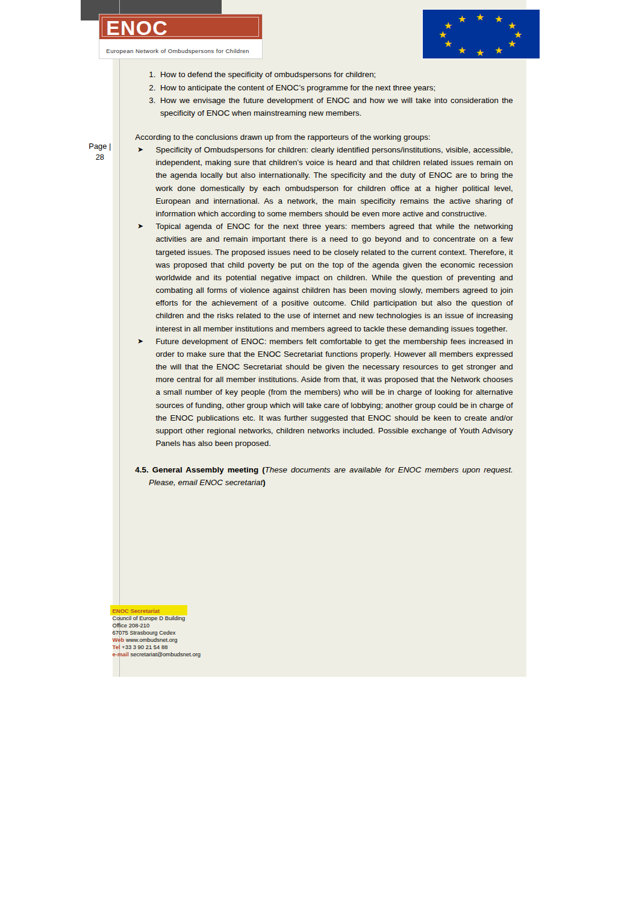ENOC
European Network of Ombudspersons for Children
★ ★ ★ ★ ★ ★ ★ ★ ★ ★ ★ ★
Page |
28
How to defend the specificity of ombudspersons for children;
How to anticipate the content of ENOC’s programme for the next three years;
How we envisage the future development of ENOC and how we will take into consideration the specificity of ENOC when mainstreaming new members.
According to the conclusions drawn up from the rapporteurs of the working groups:
Specificity of Ombudspersons for children: clearly identified persons/institutions, visible, accessible, independent, making sure that children’s voice is heard and that children related issues remain on the agenda locally but also internationally. The specificity and the duty of ENOC are to bring the work done domestically by each ombudsperson for children office at a higher political level, European and international. As a network, the main specificity remains the active sharing of information which according to some members should be even more active and constructive.
Topical agenda of ENOC for the next three years: members agreed that while the networking activities are and remain important there is a need to go beyond and to concentrate on a few targeted issues. The proposed issues need to be closely related to the current context. Therefore, it was proposed that child poverty be put on the top of the agenda given the economic recession worldwide and its potential negative impact on children. While the question of preventing and combating all forms of violence against children has been moving slowly, members agreed to join efforts for the achievement of a positive outcome. Child participation but also the question of children and the risks related to the use of internet and new technologies is an issue of increasing interest in all member institutions and members agreed to tackle these demanding issues together.
Future development of ENOC: members felt comfortable to get the membership fees increased in order to make sure that the ENOC Secretariat functions properly. However all members expressed the will that the ENOC Secretariat should be given the necessary resources to get stronger and more central for all member institutions. Aside from that, it was proposed that the Network chooses a small number of key people (from the members) who will be in charge of looking for alternative sources of funding, other group which will take care of lobbying; another group could be in charge of the ENOC publications etc. It was further suggested that ENOC should be keen to create and/or support other regional networks, children networks included. Possible exchange of Youth Advisory Panels has also been proposed.
4.5. General Assembly meeting (These documents are available for ENOC members upon request. Please, email ENOC secretariat)
ENOC Secretariat
Council of Europe D Building
Office 208-210
67075 Strasbourg Cedex
Web www.ombudsnet.org
Tel +33 3 90 21 54 88
e-mail secretariat@ombudsnet.org